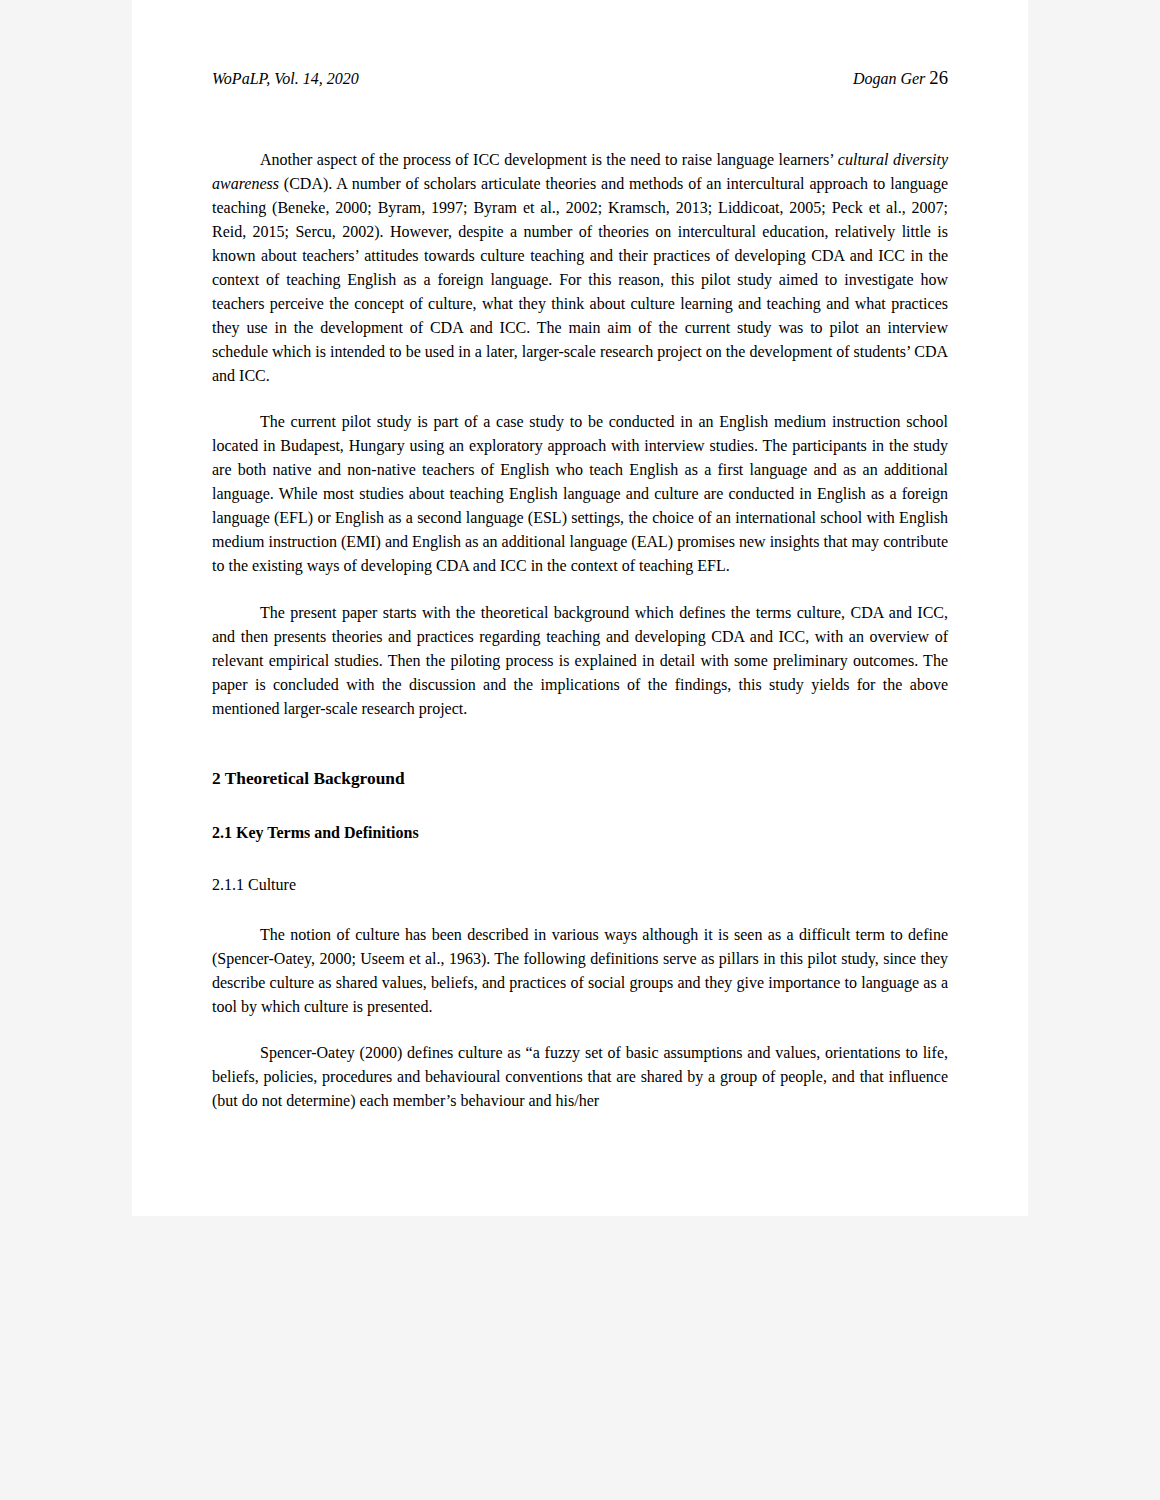WoPaLP, Vol. 14, 2020 Dogan Ger 26
Another aspect of the process of ICC development is the need to raise language learners’ cultural diversity awareness (CDA). A number of scholars articulate theories and methods of an intercultural approach to language teaching (Beneke, 2000; Byram, 1997; Byram et al., 2002; Kramsch, 2013; Liddicoat, 2005; Peck et al., 2007; Reid, 2015; Sercu, 2002). However, despite a number of theories on intercultural education, relatively little is known about teachers’ attitudes towards culture teaching and their practices of developing CDA and ICC in the context of teaching English as a foreign language. For this reason, this pilot study aimed to investigate how teachers perceive the concept of culture, what they think about culture learning and teaching and what practices they use in the development of CDA and ICC. The main aim of the current study was to pilot an interview schedule which is intended to be used in a later, larger-scale research project on the development of students’ CDA and ICC.
The current pilot study is part of a case study to be conducted in an English medium instruction school located in Budapest, Hungary using an exploratory approach with interview studies. The participants in the study are both native and non-native teachers of English who teach English as a first language and as an additional language. While most studies about teaching English language and culture are conducted in English as a foreign language (EFL) or English as a second language (ESL) settings, the choice of an international school with English medium instruction (EMI) and English as an additional language (EAL) promises new insights that may contribute to the existing ways of developing CDA and ICC in the context of teaching EFL.
The present paper starts with the theoretical background which defines the terms culture, CDA and ICC, and then presents theories and practices regarding teaching and developing CDA and ICC, with an overview of relevant empirical studies. Then the piloting process is explained in detail with some preliminary outcomes. The paper is concluded with the discussion and the implications of the findings, this study yields for the above mentioned larger-scale research project.
2 Theoretical Background
2.1 Key Terms and Definitions
2.1.1 Culture
The notion of culture has been described in various ways although it is seen as a difficult term to define (Spencer-Oatey, 2000; Useem et al., 1963). The following definitions serve as pillars in this pilot study, since they describe culture as shared values, beliefs, and practices of social groups and they give importance to language as a tool by which culture is presented.
Spencer-Oatey (2000) defines culture as “a fuzzy set of basic assumptions and values, orientations to life, beliefs, policies, procedures and behavioural conventions that are shared by a group of people, and that influence (but do not determine) each member’s behaviour and his/her